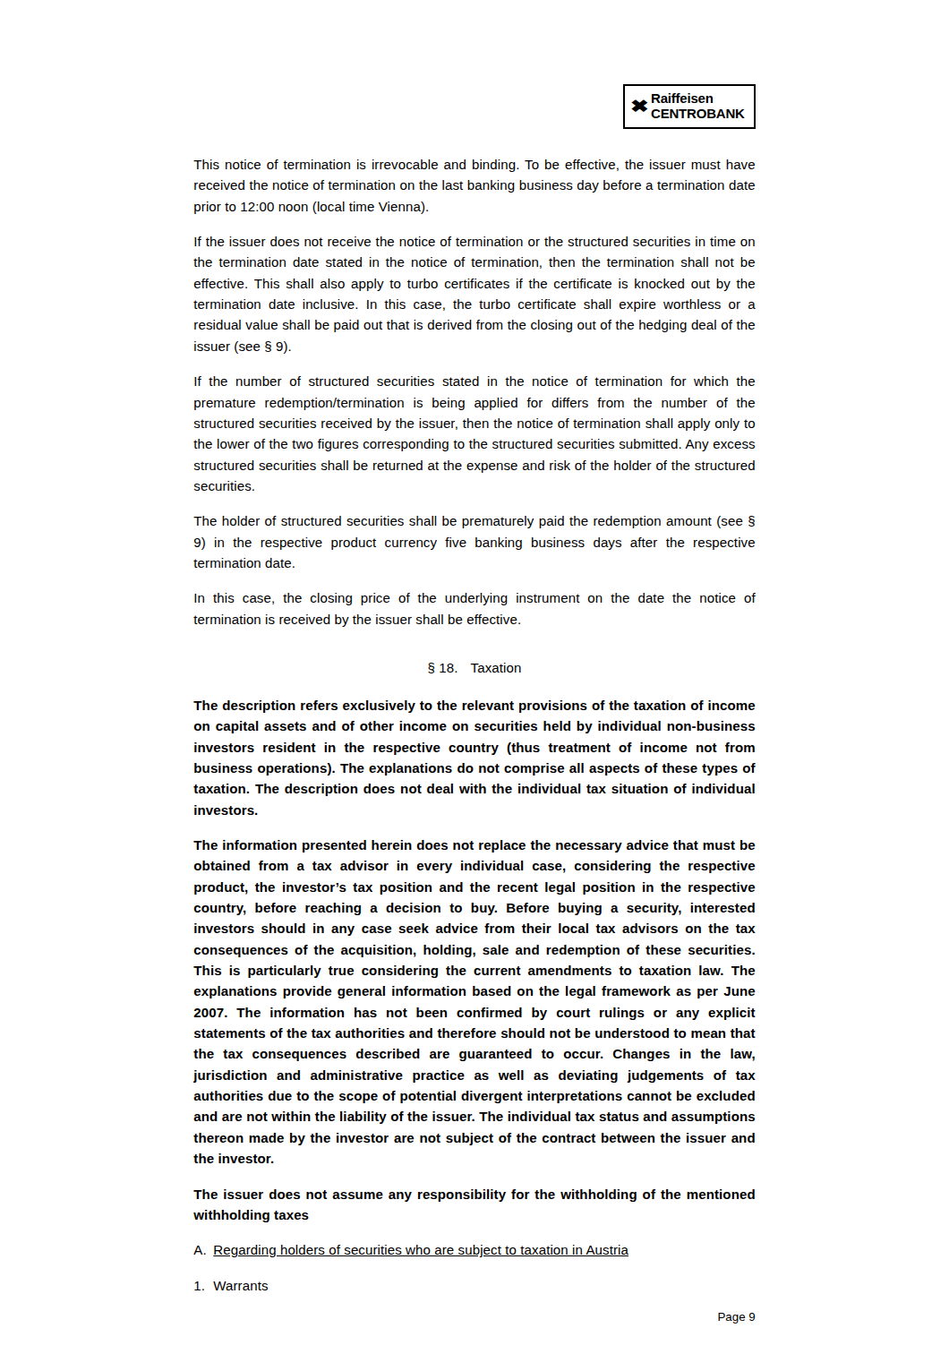✖Raiffeisen
CENTROBANK
This notice of termination is irrevocable and binding. To be effective, the issuer must have received the notice of termination on the last banking business day before a termination date prior to 12:00 noon (local time Vienna).
If the issuer does not receive the notice of termination or the structured securities in time on the termination date stated in the notice of termination, then the termination shall not be effective. This shall also apply to turbo certificates if the certificate is knocked out by the termination date inclusive. In this case, the turbo certificate shall expire worthless or a residual value shall be paid out that is derived from the closing out of the hedging deal of the issuer (see § 9).
If the number of structured securities stated in the notice of termination for which the premature redemption/termination is being applied for differs from the number of the structured securities received by the issuer, then the notice of termination shall apply only to the lower of the two figures corresponding to the structured securities submitted. Any excess structured securities shall be returned at the expense and risk of the holder of the structured securities.
The holder of structured securities shall be prematurely paid the redemption amount (see § 9) in the respective product currency five banking business days after the respective termination date.
In this case, the closing price of the underlying instrument on the date the notice of termination is received by the issuer shall be effective.
§ 18. Taxation
The description refers exclusively to the relevant provisions of the taxation of income on capital assets and of other income on securities held by individual non-business investors resident in the respective country (thus treatment of income not from business operations). The explanations do not comprise all aspects of these types of taxation. The description does not deal with the individual tax situation of individual investors.
The information presented herein does not replace the necessary advice that must be obtained from a tax advisor in every individual case, considering the respective product, the investor’s tax position and the recent legal position in the respective country, before reaching a decision to buy. Before buying a security, interested investors should in any case seek advice from their local tax advisors on the tax consequences of the acquisition, holding, sale and redemption of these securities. This is particularly true considering the current amendments to taxation law. The explanations provide general information based on the legal framework as per June 2007. The information has not been confirmed by court rulings or any explicit statements of the tax authorities and therefore should not be understood to mean that the tax consequences described are guaranteed to occur. Changes in the law, jurisdiction and administrative practice as well as deviating judgements of tax authorities due to the scope of potential divergent interpretations cannot be excluded and are not within the liability of the issuer. The individual tax status and assumptions thereon made by the investor are not subject of the contract between the issuer and the investor.
The issuer does not assume any responsibility for the withholding of the mentioned withholding taxes
A. Regarding holders of securities who are subject to taxation in Austria
1. Warrants
Page 9